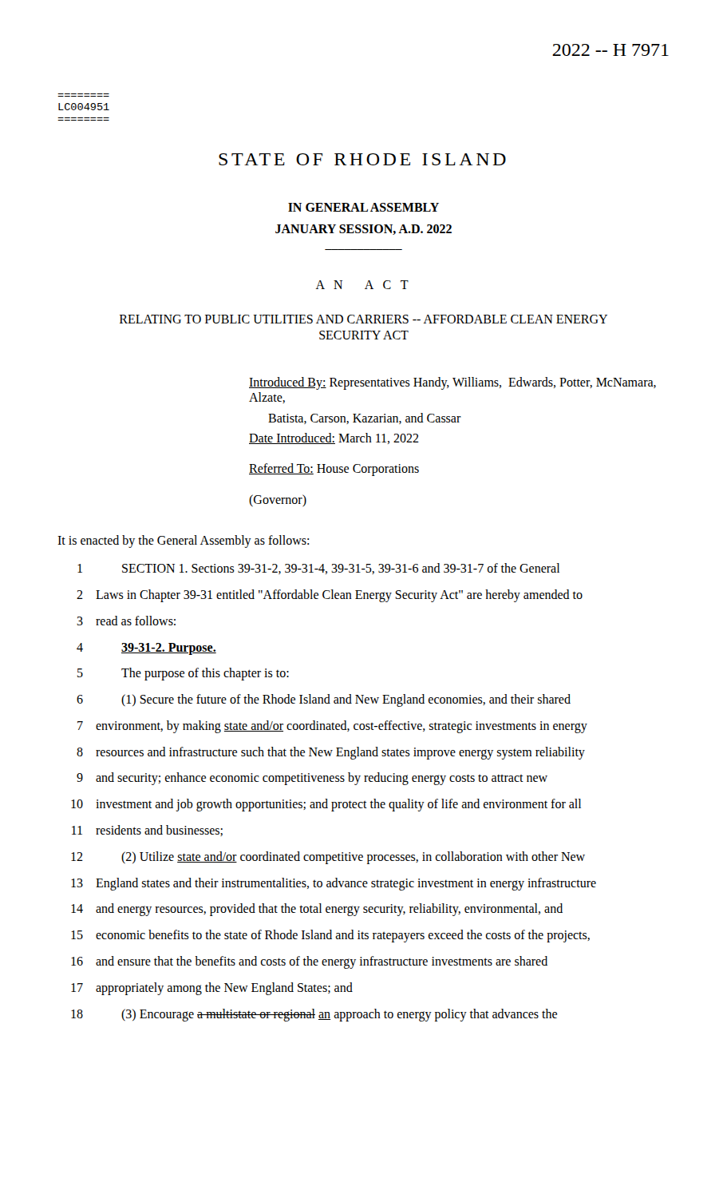2022 -- H 7971
========
LC004951
========
STATE OF RHODE ISLAND
IN GENERAL ASSEMBLY
JANUARY SESSION, A.D. 2022
____________
A N A C T
RELATING TO PUBLIC UTILITIES AND CARRIERS -- AFFORDABLE CLEAN ENERGY
SECURITY ACT
Introduced By: Representatives Handy, Williams, Edwards, Potter, McNamara, Alzate,
Batista, Carson, Kazarian, and Cassar
Date Introduced: March 11, 2022
Referred To: House Corporations
(Governor)
It is enacted by the General Assembly as follows:
SECTION 1. Sections 39-31-2, 39-31-4, 39-31-5, 39-31-6 and 39-31-7 of the General
Laws in Chapter 39-31 entitled "Affordable Clean Energy Security Act" are hereby amended to
read as follows:
39-31-2. Purpose.
The purpose of this chapter is to:
(1) Secure the future of the Rhode Island and New England economies, and their shared
environment, by making state and/or coordinated, cost-effective, strategic investments in energy
resources and infrastructure such that the New England states improve energy system reliability
and security; enhance economic competitiveness by reducing energy costs to attract new
investment and job growth opportunities; and protect the quality of life and environment for all
residents and businesses;
(2) Utilize state and/or coordinated competitive processes, in collaboration with other New
England states and their instrumentalities, to advance strategic investment in energy infrastructure
and energy resources, provided that the total energy security, reliability, environmental, and
economic benefits to the state of Rhode Island and its ratepayers exceed the costs of the projects,
and ensure that the benefits and costs of the energy infrastructure investments are shared
appropriately among the New England States; and
(3) Encourage a multistate or regional an approach to energy policy that advances the